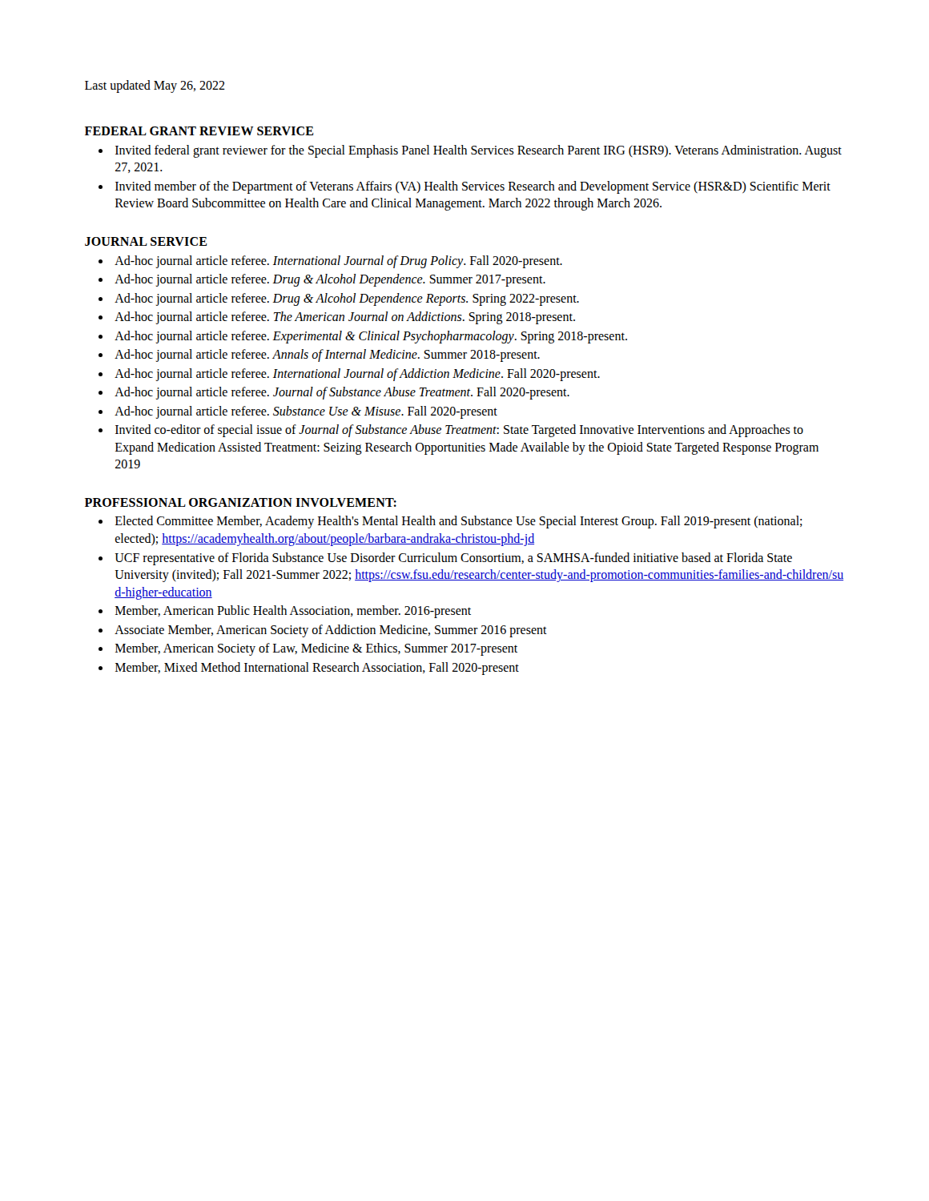Last updated May 26, 2022
Federal Grant Review Service
Invited federal grant reviewer for the Special Emphasis Panel Health Services Research Parent IRG (HSR9). Veterans Administration. August 27, 2021.
Invited member of the Department of Veterans Affairs (VA) Health Services Research and Development Service (HSR&D) Scientific Merit Review Board Subcommittee on Health Care and Clinical Management. March 2022 through March 2026.
Journal Service
Ad-hoc journal article referee. International Journal of Drug Policy. Fall 2020-present.
Ad-hoc journal article referee. Drug & Alcohol Dependence. Summer 2017-present.
Ad-hoc journal article referee. Drug & Alcohol Dependence Reports. Spring 2022-present.
Ad-hoc journal article referee. The American Journal on Addictions. Spring 2018-present.
Ad-hoc journal article referee. Experimental & Clinical Psychopharmacology. Spring 2018-present.
Ad-hoc journal article referee. Annals of Internal Medicine. Summer 2018-present.
Ad-hoc journal article referee. International Journal of Addiction Medicine. Fall 2020-present.
Ad-hoc journal article referee. Journal of Substance Abuse Treatment. Fall 2020-present.
Ad-hoc journal article referee. Substance Use & Misuse. Fall 2020-present
Invited co-editor of special issue of Journal of Substance Abuse Treatment: State Targeted Innovative Interventions and Approaches to Expand Medication Assisted Treatment: Seizing Research Opportunities Made Available by the Opioid State Targeted Response Program 2019
Professional Organization Involvement:
Elected Committee Member, Academy Health's Mental Health and Substance Use Special Interest Group. Fall 2019-present (national; elected); https://academyhealth.org/about/people/barbara-andraka-christou-phd-jd
UCF representative of Florida Substance Use Disorder Curriculum Consortium, a SAMHSA-funded initiative based at Florida State University (invited); Fall 2021-Summer 2022; https://csw.fsu.edu/research/center-study-and-promotion-communities-families-and-children/sud-higher-education
Member, American Public Health Association, member. 2016-present
Associate Member, American Society of Addiction Medicine, Summer 2016 present
Member, American Society of Law, Medicine & Ethics, Summer 2017-present
Member, Mixed Method International Research Association, Fall 2020-present